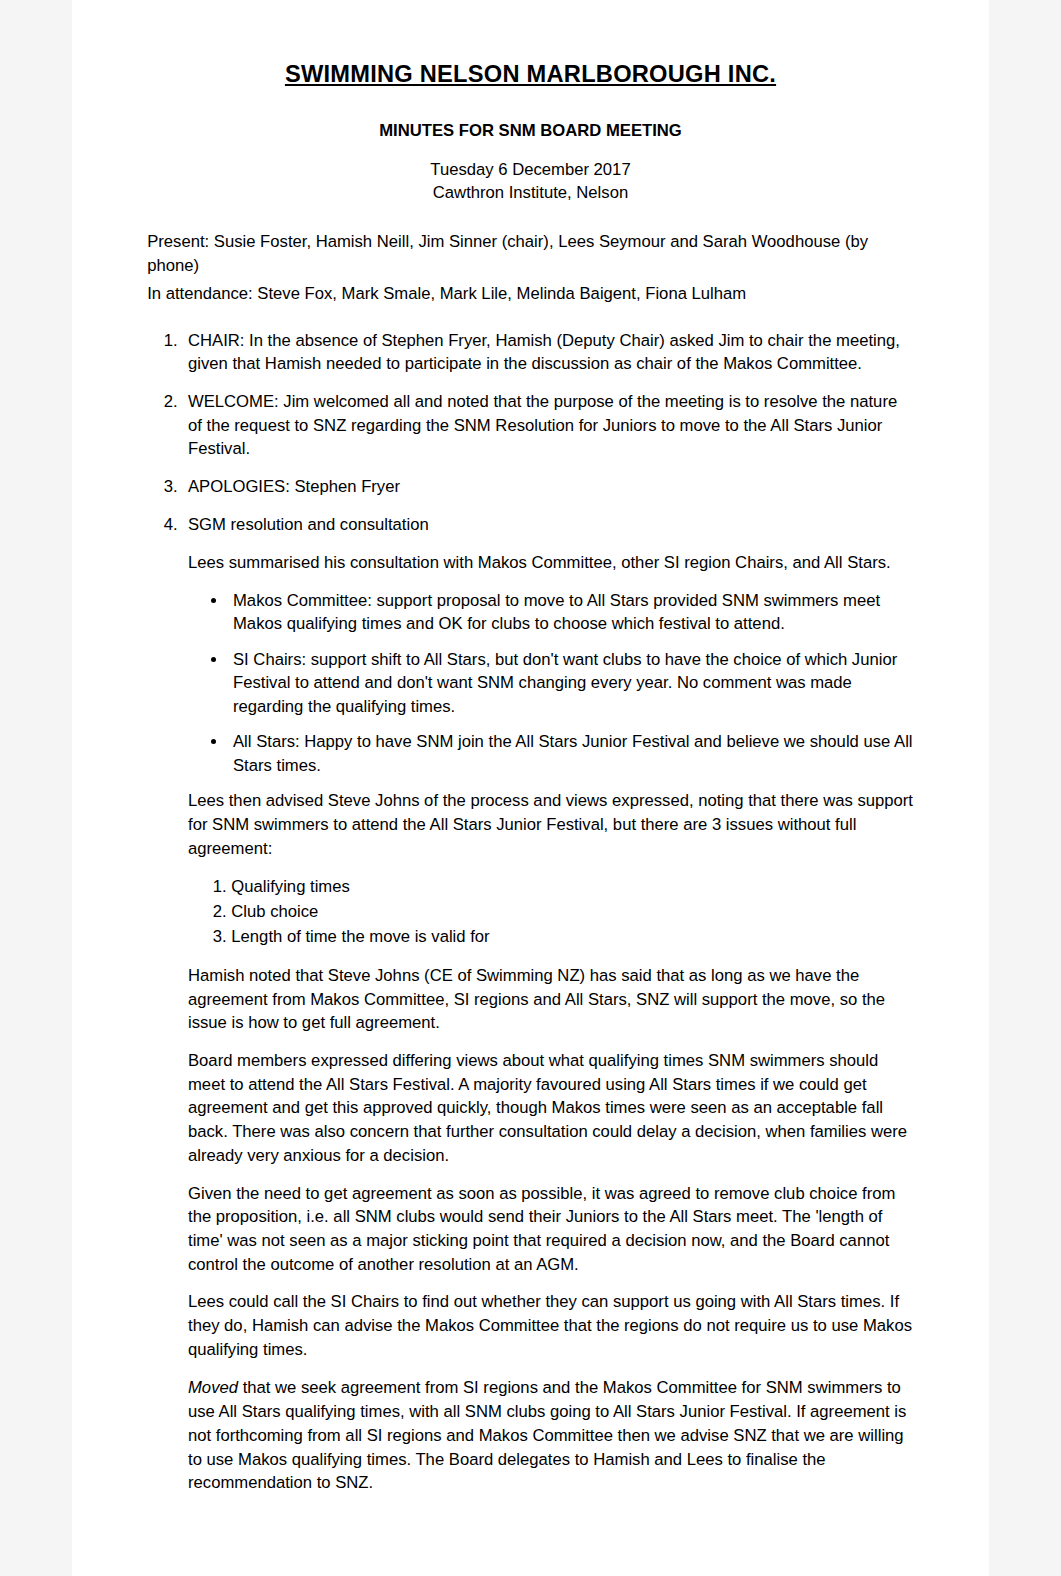SWIMMING NELSON MARLBOROUGH INC.
MINUTES FOR SNM BOARD MEETING
Tuesday 6 December 2017
Cawthron Institute, Nelson
Present: Susie Foster, Hamish Neill, Jim Sinner (chair), Lees Seymour and Sarah Woodhouse (by phone)
In attendance: Steve Fox, Mark Smale, Mark Lile, Melinda Baigent, Fiona Lulham
Chair: In the absence of Stephen Fryer, Hamish (Deputy Chair) asked Jim to chair the meeting, given that Hamish needed to participate in the discussion as chair of the Makos Committee.
Welcome: Jim welcomed all and noted that the purpose of the meeting is to resolve the nature of the request to SNZ regarding the SNM Resolution for Juniors to move to the All Stars Junior Festival.
Apologies: Stephen Fryer
SGM resolution and consultation
Lees summarised his consultation with Makos Committee, other SI region Chairs, and All Stars.
Makos Committee: support proposal to move to All Stars provided SNM swimmers meet Makos qualifying times and OK for clubs to choose which festival to attend.
SI Chairs: support shift to All Stars, but don't want clubs to have the choice of which Junior Festival to attend and don't want SNM changing every year. No comment was made regarding the qualifying times.
All Stars: Happy to have SNM join the All Stars Junior Festival and believe we should use All Stars times.
Lees then advised Steve Johns of the process and views expressed, noting that there was support for SNM swimmers to attend the All Stars Junior Festival, but there are 3 issues without full agreement:
Qualifying times
Club choice
Length of time the move is valid for
Hamish noted that Steve Johns (CE of Swimming NZ) has said that as long as we have the agreement from Makos Committee, SI regions and All Stars, SNZ will support the move, so the issue is how to get full agreement.
Board members expressed differing views about what qualifying times SNM swimmers should meet to attend the All Stars Festival. A majority favoured using All Stars times if we could get agreement and get this approved quickly, though Makos times were seen as an acceptable fall back. There was also concern that further consultation could delay a decision, when families were already very anxious for a decision.
Given the need to get agreement as soon as possible, it was agreed to remove club choice from the proposition, i.e. all SNM clubs would send their Juniors to the All Stars meet. The 'length of time' was not seen as a major sticking point that required a decision now, and the Board cannot control the outcome of another resolution at an AGM.
Lees could call the SI Chairs to find out whether they can support us going with All Stars times. If they do, Hamish can advise the Makos Committee that the regions do not require us to use Makos qualifying times.
Moved that we seek agreement from SI regions and the Makos Committee for SNM swimmers to use All Stars qualifying times, with all SNM clubs going to All Stars Junior Festival. If agreement is not forthcoming from all SI regions and Makos Committee then we advise SNZ that we are willing to use Makos qualifying times. The Board delegates to Hamish and Lees to finalise the recommendation to SNZ.